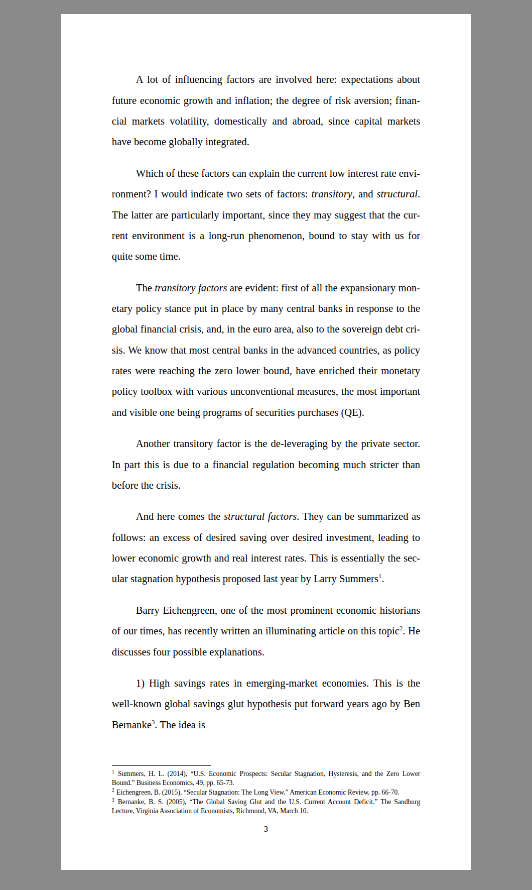A lot of influencing factors are involved here: expectations about future economic growth and inflation; the degree of risk aversion; financial markets volatility, domestically and abroad, since capital markets have become globally integrated.
Which of these factors can explain the current low interest rate environment? I would indicate two sets of factors: transitory, and structural. The latter are particularly important, since they may suggest that the current environment is a long-run phenomenon, bound to stay with us for quite some time.
The transitory factors are evident: first of all the expansionary monetary policy stance put in place by many central banks in response to the global financial crisis, and, in the euro area, also to the sovereign debt crisis. We know that most central banks in the advanced countries, as policy rates were reaching the zero lower bound, have enriched their monetary policy toolbox with various unconventional measures, the most important and visible one being programs of securities purchases (QE).
Another transitory factor is the de-leveraging by the private sector. In part this is due to a financial regulation becoming much stricter than before the crisis.
And here comes the structural factors. They can be summarized as follows: an excess of desired saving over desired investment, leading to lower economic growth and real interest rates. This is essentially the secular stagnation hypothesis proposed last year by Larry Summers1.
Barry Eichengreen, one of the most prominent economic historians of our times, has recently written an illuminating article on this topic2. He discusses four possible explanations.
1) High savings rates in emerging-market economies. This is the well-known global savings glut hypothesis put forward years ago by Ben Bernanke3. The idea is
1 Summers, H. L. (2014), “U.S. Economic Prospects: Secular Stagnation, Hysteresis, and the Zero Lower Bound.” Business Economics, 49, pp. 65-73.
2 Eichengreen, B. (2015), “Secular Stagnation: The Long View.” American Economic Review, pp. 66-70.
3 Bernanke, B. S. (2005), “The Global Saving Glut and the U.S. Current Account Deficit.” The Sandburg Lecture, Virginia Association of Economists, Richmond, VA, March 10.
3